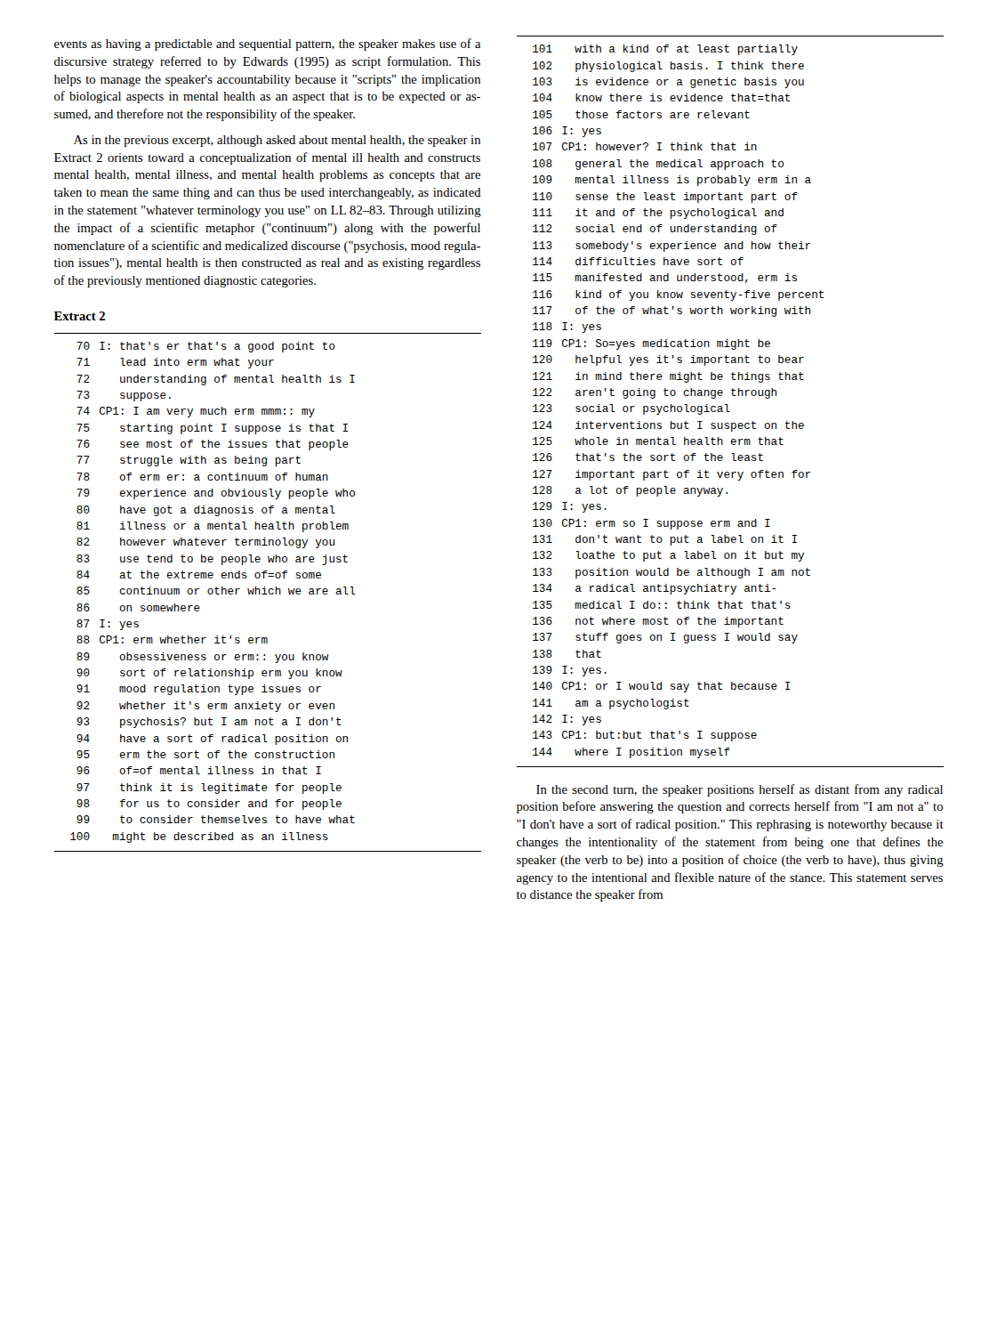events as having a predictable and sequential pattern, the speaker makes use of a discursive strategy referred to by Edwards (1995) as script formulation. This helps to manage the speaker's accountability because it "scripts" the implication of biological aspects in mental health as an aspect that is to be expected or assumed, and therefore not the responsibility of the speaker.
As in the previous excerpt, although asked about mental health, the speaker in Extract 2 orients toward a conceptualization of mental ill health and constructs mental health, mental illness, and mental health problems as concepts that are taken to mean the same thing and can thus be used interchangeably, as indicated in the statement "whatever terminology you use" on LL 82–83. Through utilizing the impact of a scientific metaphor ("continuum") along with the powerful nomenclature of a scientific and medicalized discourse ("psychosis, mood regulation issues"), mental health is then constructed as real and as existing regardless of the previously mentioned diagnostic categories.
Extract 2
70 I: that's er that's a good point to
71 lead into erm what your
72 understanding of mental health is I
73 suppose.
74 CP1: I am very much erm mmm:: my
75 starting point I suppose is that I
76 see most of the issues that people
77 struggle with as being part
78 of erm er: a continuum of human
79 experience and obviously people who
80 have got a diagnosis of a mental
81 illness or a mental health problem
82 however whatever terminology you
83 use tend to be people who are just
84 at the extreme ends of=of some
85 continuum or other which we are all
86 on somewhere
87 I: yes
88 CP1: erm whether it's erm
89 obsessiveness or erm:: you know
90 sort of relationship erm you know
91 mood regulation type issues or
92 whether it's erm anxiety or even
93 psychosis? but I am not a I don't
94 have a sort of radical position on
95 erm the sort of the construction
96 of=of mental illness in that I
97 think it is legitimate for people
98 for us to consider and for people
99 to consider themselves to have what
100 might be described as an illness
101 with a kind of at least partially
102 physiological basis. I think there
103 is evidence or a genetic basis you
104 know there is evidence that=that
105 those factors are relevant
106 I: yes
107 CP1: however? I think that in
108 general the medical approach to
109 mental illness is probably erm in a
110 sense the least important part of
111 it and of the psychological and
112 social end of understanding of
113 somebody's experience and how their
114 difficulties have sort of
115 manifested and understood, erm is
116 kind of you know seventy-five percent
117 of the of what's worth working with
118 I: yes
119 CP1: So=yes medication might be
120 helpful yes it's important to bear
121 in mind there might be things that
122 aren't going to change through
123 social or psychological
124 interventions but I suspect on the
125 whole in mental health erm that
126 that's the sort of the least
127 important part of it very often for
128 a lot of people anyway.
129 I: yes.
130 CP1: erm so I suppose erm and I
131 don't want to put a label on it I
132 loathe to put a label on it but my
133 position would be although I am not
134 a radical antipsychiatry anti-
135 medical I do:: think that that's
136 not where most of the important
137 stuff goes on I guess I would say
138 that
139 I: yes.
140 CP1: or I would say that because I
141 am a psychologist
142 I: yes
143 CP1: but:but that's I suppose
144 where I position myself
In the second turn, the speaker positions herself as distant from any radical position before answering the question and corrects herself from "I am not a" to "I don't have a sort of radical position." This rephrasing is noteworthy because it changes the intentionality of the statement from being one that defines the speaker (the verb to be) into a position of choice (the verb to have), thus giving agency to the intentional and flexible nature of the stance. This statement serves to distance the speaker from